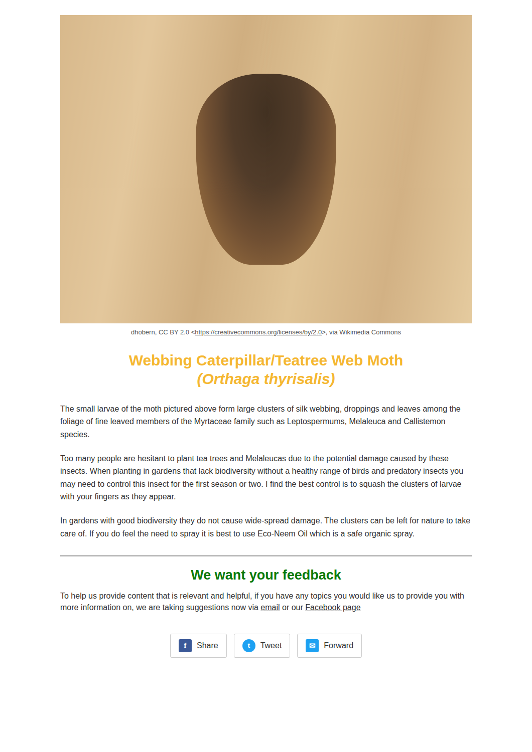dhobern, CC BY 2.0 <https://creativecommons.org/licenses/by/2.0>, via Wikimedia Commons
Webbing Caterpillar/Teatree Web Moth(Orthaga thyrisalis)
The small larvae of the moth pictured above form large clusters of silk webbing, droppings and leaves among the foliage of fine leaved members of the Myrtaceae family such as Leptospermums, Melaleuca and Callistemon species.
Too many people are hesitant to plant tea trees and Melaleucas due to the potential damage caused by these insects. When planting in gardens that lack biodiversity without a healthy range of birds and predatory insects you may need to control this insect for the first season or two. I find the best control is to squash the clusters of larvae with your fingers as they appear.
In gardens with good biodiversity they do not cause wide-spread damage. The clusters can be left for nature to take care of. If you do feel the need to spray it is best to use Eco-Neem Oil which is a safe organic spray.
We want your feedback
To help us provide content that is relevant and helpful, if you have any topics you would like us to provide you with more information on, we are taking suggestions now via email or our Facebook page
f Share t Tweet ✉Forward